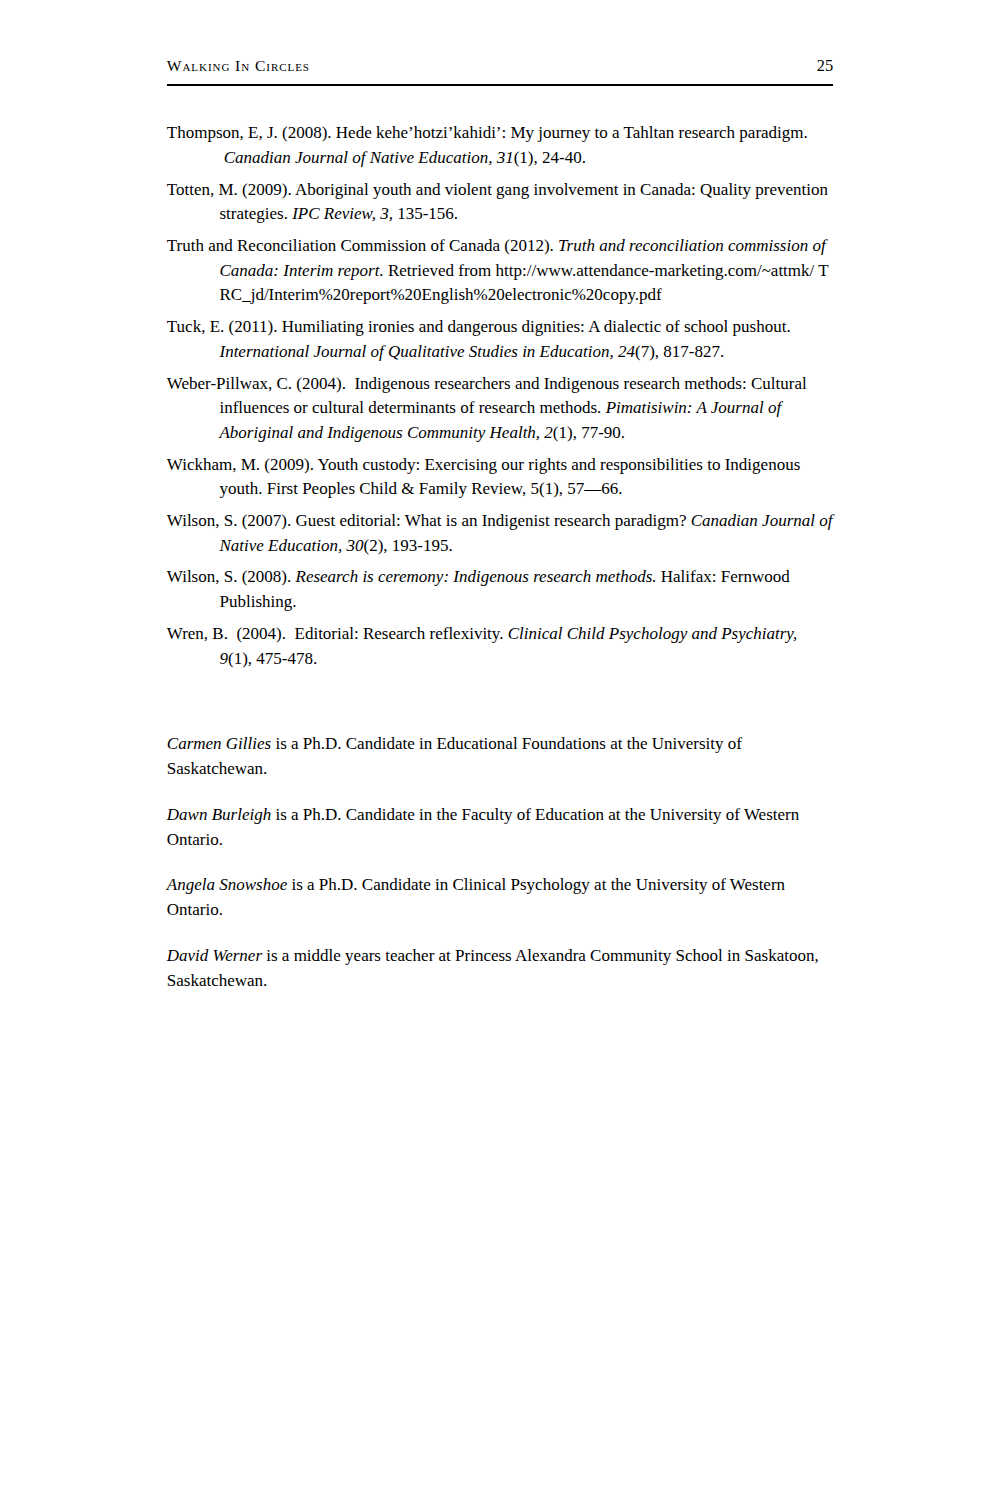Walking In Circles 25
Thompson, E, J. (2008). Hede kehe’hotzi’kahidi’: My journey to a Tahltan research paradigm. Canadian Journal of Native Education, 31(1), 24-40.
Totten, M. (2009). Aboriginal youth and violent gang involvement in Canada: Quality prevention strategies. IPC Review, 3, 135-156.
Truth and Reconciliation Commission of Canada (2012). Truth and reconciliation commission of Canada: Interim report. Retrieved from http://www.attendance-marketing.com/~attmk/ TRC_jd/Interim%20report%20English%20electronic%20copy.pdf
Tuck, E. (2011). Humiliating ironies and dangerous dignities: A dialectic of school pushout. International Journal of Qualitative Studies in Education, 24(7), 817-827.
Weber-Pillwax, C. (2004). Indigenous researchers and Indigenous research methods: Cultural influences or cultural determinants of research methods. Pimatisiwin: A Journal of Aboriginal and Indigenous Community Health, 2(1), 77-90.
Wickham, M. (2009). Youth custody: Exercising our rights and responsibilities to Indigenous youth. First Peoples Child & Family Review, 5(1), 57—66.
Wilson, S. (2007). Guest editorial: What is an Indigenist research paradigm? Canadian Journal of Native Education, 30(2), 193-195.
Wilson, S. (2008). Research is ceremony: Indigenous research methods. Halifax: Fernwood Publishing.
Wren, B. (2004). Editorial: Research reflexivity. Clinical Child Psychology and Psychiatry, 9(1), 475-478.
Carmen Gillies is a Ph.D. Candidate in Educational Foundations at the University of Saskatchewan.
Dawn Burleigh is a Ph.D. Candidate in the Faculty of Education at the University of Western Ontario.
Angela Snowshoe is a Ph.D. Candidate in Clinical Psychology at the University of Western Ontario.
David Werner is a middle years teacher at Princess Alexandra Community School in Saskatoon, Saskatchewan.